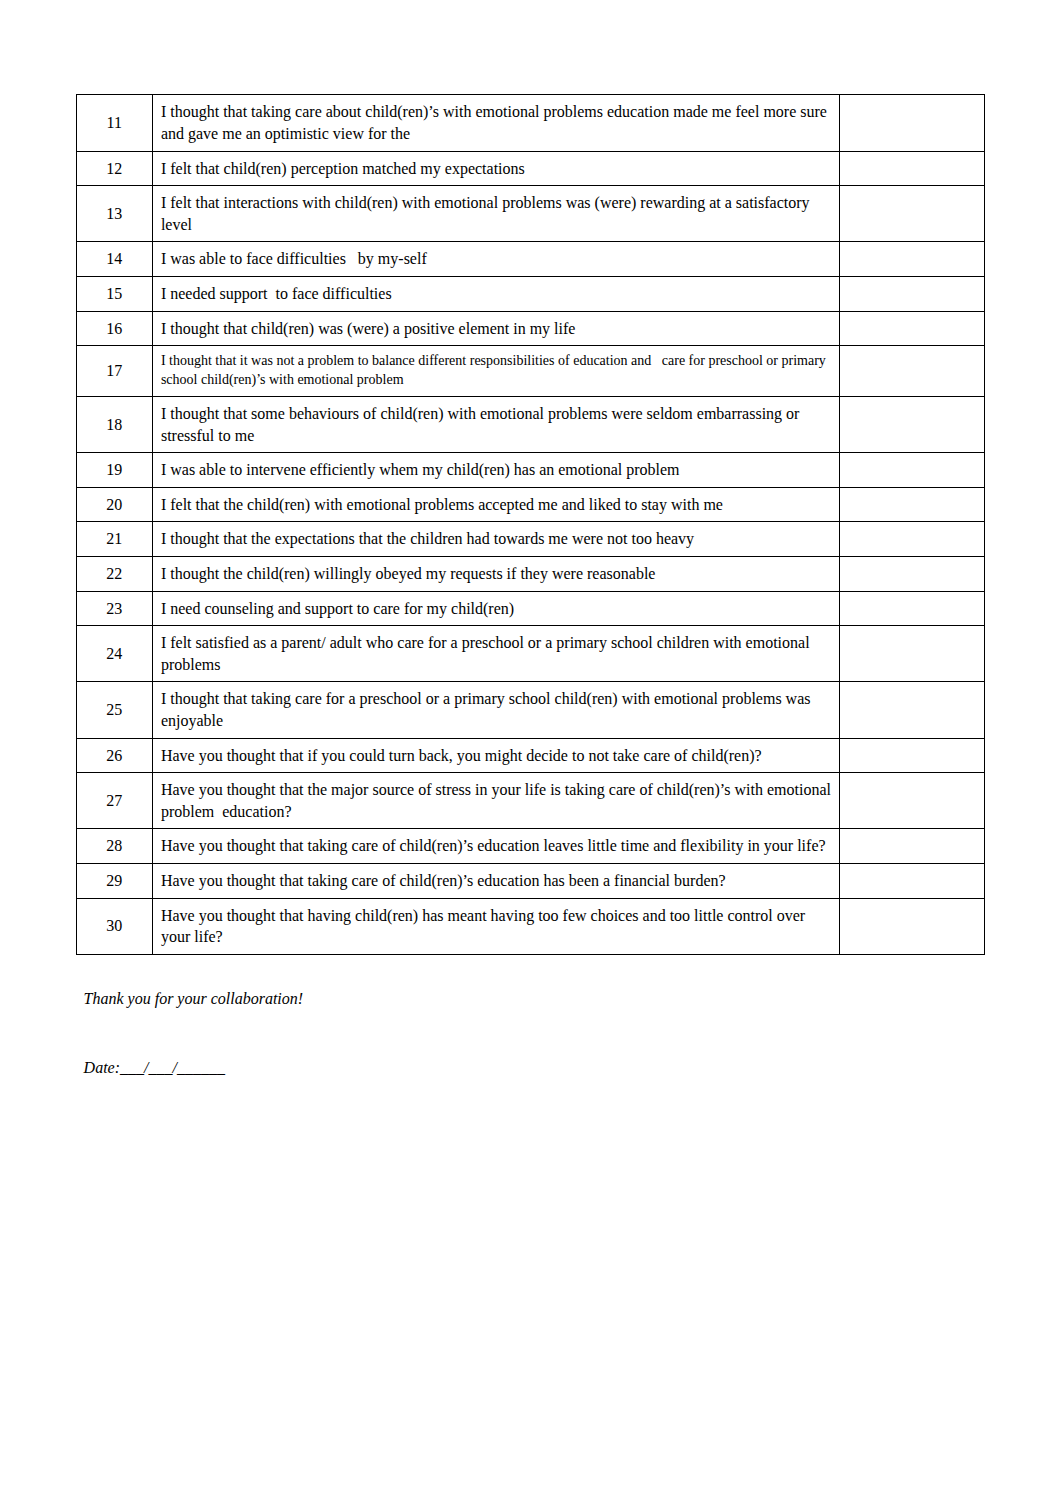| 11 | I thought that taking care about child(ren)’s with emotional problems education made me feel more sure and gave me an optimistic view for the | |
| 12 | I felt that child(ren) perception matched my expectations | |
| 13 | I felt that interactions with child(ren) with emotional problems was (were) rewarding at a satisfactory level | |
| 14 | I was able to face difficulties by my-self | |
| 15 | I needed support to face difficulties | |
| 16 | I thought that child(ren) was (were) a positive element in my life | |
| 17 | I thought that it was not a problem to balance different responsibilities of education and care for preschool or primary school child(ren)’s with emotional problem | |
| 18 | I thought that some behaviours of child(ren) with emotional problems were seldom embarrassing or stressful to me | |
| 19 | I was able to intervene efficiently whem my child(ren) has an emotional problem | |
| 20 | I felt that the child(ren) with emotional problems accepted me and liked to stay with me | |
| 21 | I thought that the expectations that the children had towards me were not too heavy | |
| 22 | I thought the child(ren) willingly obeyed my requests if they were reasonable | |
| 23 | I need counseling and support to care for my child(ren) | |
| 24 | I felt satisfied as a parent/ adult who care for a preschool or a primary school children with emotional problems | |
| 25 | I thought that taking care for a preschool or a primary school child(ren) with emotional problems was enjoyable | |
| 26 | Have you thought that if you could turn back, you might decide to not take care of child(ren)? | |
| 27 | Have you thought that the major source of stress in your life is taking care of child(ren)’s with emotional problem education? | |
| 28 | Have you thought that taking care of child(ren)’s education leaves little time and flexibility in your life? | |
| 29 | Have you thought that taking care of child(ren)’s education has been a financial burden? | |
| 30 | Have you thought that having child(ren) has meant having too few choices and too little control over your life? | |
Thank you for your collaboration!
Date:___/___/______